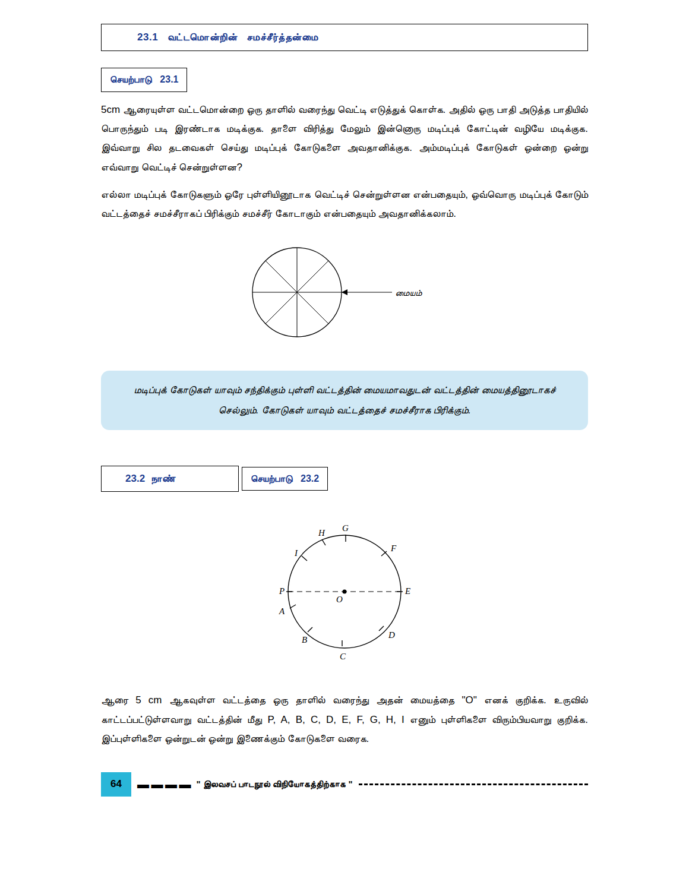23.1 வட்டமொன்றின் சமச்சீர்த்தன்மை
செயற்பாடு 23.1
5cm ஆரையுள்ள வட்டமொன்றை ஒரு தாளில் வரைந்து வெட்டி எடுத்துக் கொள்க. அதில் ஒரு பாதி அடுத்த பாதியில் பொருந்தும் படி இரண்டாக மடிக்குக. தாளை விரித்து மேலும் இன்னொரு மடிப்புக் கோட்டின் வழியே மடிக்குக. இவ்வாறு சில தடவைகள் செய்து மடிப்புக் கோடுகளை அவதானிக்குக. அம்மடிப்புக் கோடுகள் ஒன்றை ஒன்று எவ்வாறு வெட்டிச் சென்றுள்ளன?
எல்லா மடிப்புக் கோடுகளும் ஒரே புள்ளியினூடாக வெட்டிச் சென்றுள்ளன என்பதையும், ஒவ்வொரு மடிப்புக் கோடும் வட்டத்தைச் சமச்சீராகப் பிரிக்கும் சமச்சீர் கோடாகும் என்பதையும் அவதானிக்கலாம்.
மையம்
மடிப்புக் கோடுகள் யாவும் சந்திக்கும் புள்ளி வட்டத்தின் மையமாவதுடன் வட்டத்தின் மையத்தினூடாகச் செல்லும். கோடுகள் யாவும் வட்டத்தைச் சமச்சீராக பிரிக்கும்.
23.2 நாண்
செயற்பாடு 23.2
O H G I F P E A B C D
ஆரை 5 cm ஆகவுள்ள வட்டத்தை ஒரு தாளில் வரைந்து அதன் மையத்தை "O" எனக் குறிக்க. உருவில் காட்டப்பட்டுள்ளவாறு வட்டத்தின் மீது P, A, B, C, D, E, F, G, H, I எனும் புள்ளிகளை விரும்பியவாறு குறிக்க. இப்புள்ளிகளை ஒன்றுடன் ஒன்று இணைக்கும் கோடுகளை வரைக.
64 ▬ ▬ ▬ ▬ " இலவசப் பாடநூல் விநியோகத்திற்காக "